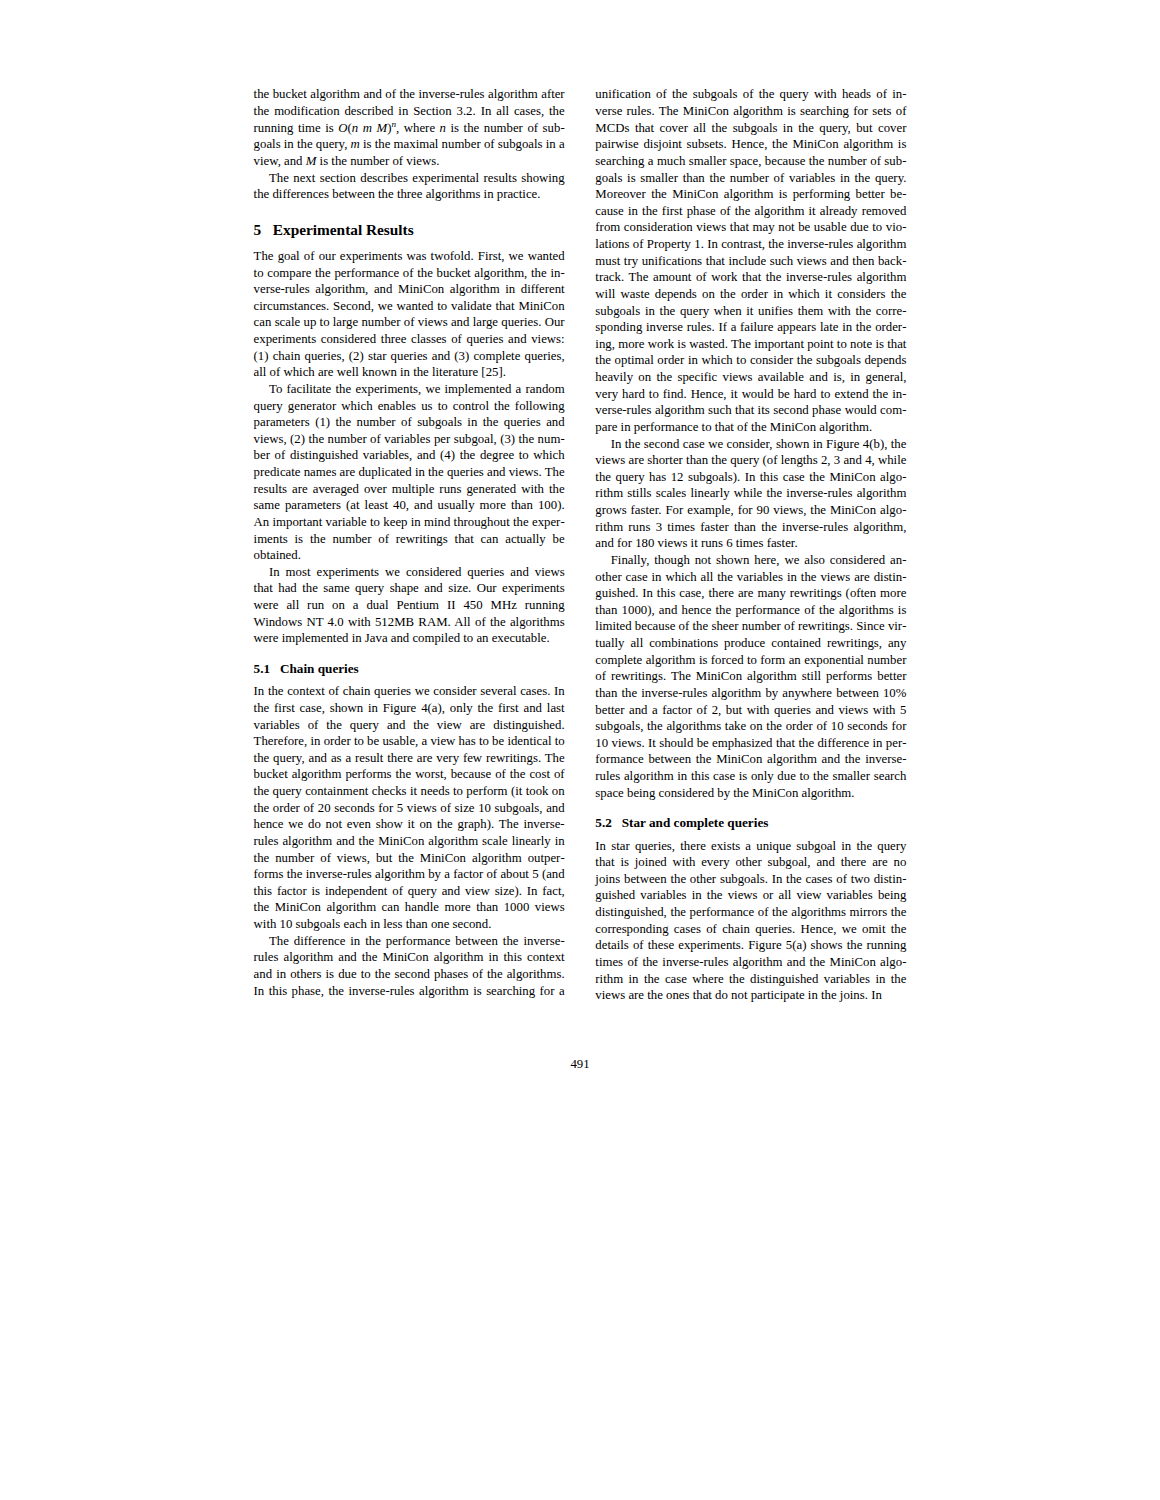the bucket algorithm and of the inverse-rules algorithm after the modification described in Section 3.2. In all cases, the running time is O(n m M)n, where n is the number of subgoals in the query, m is the maximal number of subgoals in a view, and M is the number of views.
The next section describes experimental results showing the differences between the three algorithms in practice.
5 Experimental Results
The goal of our experiments was twofold. First, we wanted to compare the performance of the bucket algorithm, the inverse-rules algorithm, and MiniCon algorithm in different circumstances. Second, we wanted to validate that MiniCon can scale up to large number of views and large queries. Our experiments considered three classes of queries and views: (1) chain queries, (2) star queries and (3) complete queries, all of which are well known in the literature [25].
To facilitate the experiments, we implemented a random query generator which enables us to control the following parameters (1) the number of subgoals in the queries and views, (2) the number of variables per subgoal, (3) the number of distinguished variables, and (4) the degree to which predicate names are duplicated in the queries and views. The results are averaged over multiple runs generated with the same parameters (at least 40, and usually more than 100). An important variable to keep in mind throughout the experiments is the number of rewritings that can actually be obtained.
In most experiments we considered queries and views that had the same query shape and size. Our experiments were all run on a dual Pentium II 450 MHz running Windows NT 4.0 with 512MB RAM. All of the algorithms were implemented in Java and compiled to an executable.
5.1 Chain queries
In the context of chain queries we consider several cases. In the first case, shown in Figure 4(a), only the first and last variables of the query and the view are distinguished. Therefore, in order to be usable, a view has to be identical to the query, and as a result there are very few rewritings. The bucket algorithm performs the worst, because of the cost of the query containment checks it needs to perform (it took on the order of 20 seconds for 5 views of size 10 subgoals, and hence we do not even show it on the graph). The inverse-rules algorithm and the MiniCon algorithm scale linearly in the number of views, but the MiniCon algorithm outperforms the inverse-rules algorithm by a factor of about 5 (and this factor is independent of query and view size). In fact, the MiniCon algorithm can handle more than 1000 views with 10 subgoals each in less than one second.
The difference in the performance between the inverse-rules algorithm and the MiniCon algorithm in this context and in others is due to the second phases of the algorithms. In this phase, the inverse-rules algorithm is searching for a unification of the subgoals of the query with heads of inverse rules. The MiniCon algorithm is searching for sets of MCDs that cover all the subgoals in the query, but cover pairwise disjoint subsets. Hence, the MiniCon algorithm is searching a much smaller space, because the number of subgoals is smaller than the number of variables in the query. Moreover the MiniCon algorithm is performing better because in the first phase of the algorithm it already removed from consideration views that may not be usable due to violations of Property 1. In contrast, the inverse-rules algorithm must try unifications that include such views and then backtrack. The amount of work that the inverse-rules algorithm will waste depends on the order in which it considers the subgoals in the query when it unifies them with the corresponding inverse rules. If a failure appears late in the ordering, more work is wasted. The important point to note is that the optimal order in which to consider the subgoals depends heavily on the specific views available and is, in general, very hard to find. Hence, it would be hard to extend the inverse-rules algorithm such that its second phase would compare in performance to that of the MiniCon algorithm.
In the second case we consider, shown in Figure 4(b), the views are shorter than the query (of lengths 2, 3 and 4, while the query has 12 subgoals). In this case the MiniCon algorithm stills scales linearly while the inverse-rules algorithm grows faster. For example, for 90 views, the MiniCon algorithm runs 3 times faster than the inverse-rules algorithm, and for 180 views it runs 6 times faster.
Finally, though not shown here, we also considered another case in which all the variables in the views are distinguished. In this case, there are many rewritings (often more than 1000), and hence the performance of the algorithms is limited because of the sheer number of rewritings. Since virtually all combinations produce contained rewritings, any complete algorithm is forced to form an exponential number of rewritings. The MiniCon algorithm still performs better than the inverse-rules algorithm by anywhere between 10% better and a factor of 2, but with queries and views with 5 subgoals, the algorithms take on the order of 10 seconds for 10 views. It should be emphasized that the difference in performance between the MiniCon algorithm and the inverse-rules algorithm in this case is only due to the smaller search space being considered by the MiniCon algorithm.
5.2 Star and complete queries
In star queries, there exists a unique subgoal in the query that is joined with every other subgoal, and there are no joins between the other subgoals. In the cases of two distinguished variables in the views or all view variables being distinguished, the performance of the algorithms mirrors the corresponding cases of chain queries. Hence, we omit the details of these experiments. Figure 5(a) shows the running times of the inverse-rules algorithm and the MiniCon algorithm in the case where the distinguished variables in the views are the ones that do not participate in the joins. In
491